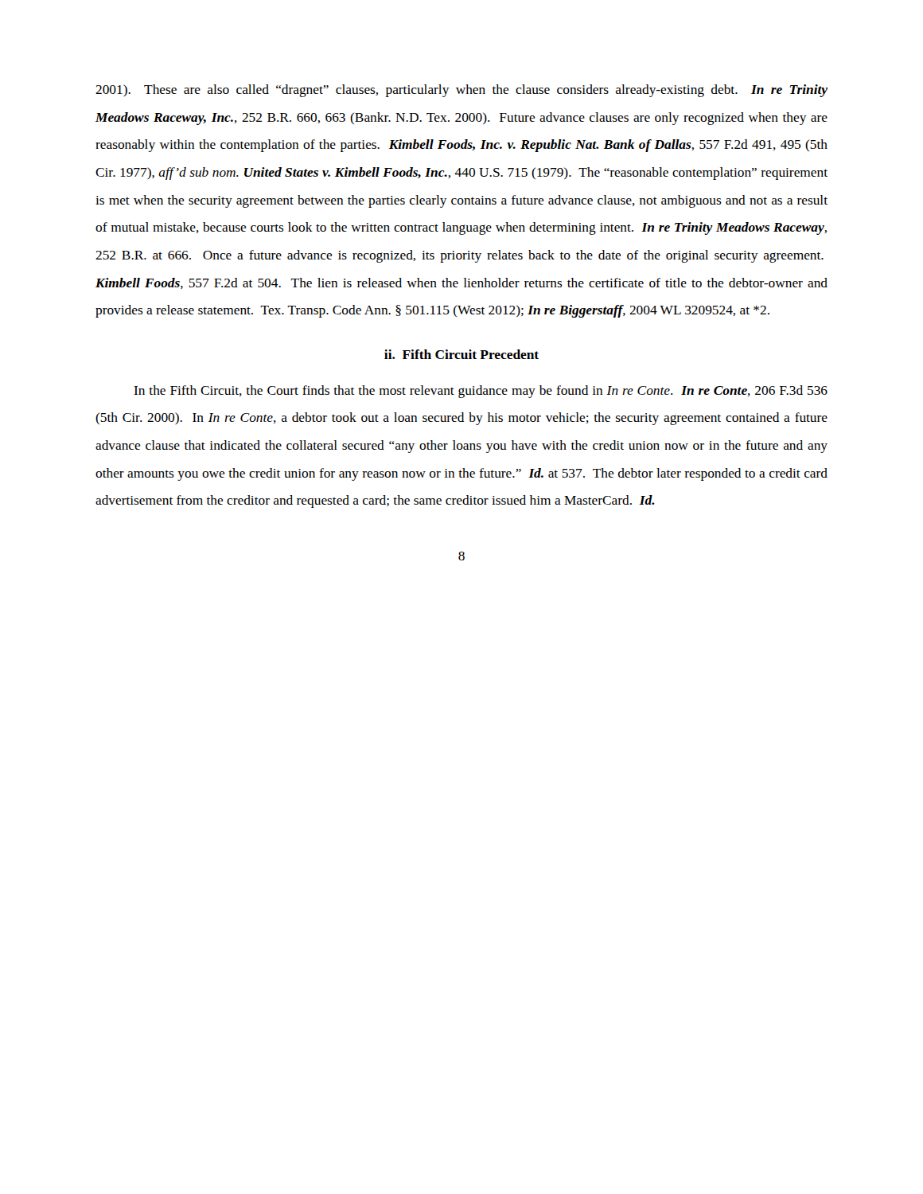2001). These are also called “dragnet” clauses, particularly when the clause considers already-existing debt. In re Trinity Meadows Raceway, Inc., 252 B.R. 660, 663 (Bankr. N.D. Tex. 2000). Future advance clauses are only recognized when they are reasonably within the contemplation of the parties. Kimbell Foods, Inc. v. Republic Nat. Bank of Dallas, 557 F.2d 491, 495 (5th Cir. 1977), aff’d sub nom. United States v. Kimbell Foods, Inc., 440 U.S. 715 (1979). The “reasonable contemplation” requirement is met when the security agreement between the parties clearly contains a future advance clause, not ambiguous and not as a result of mutual mistake, because courts look to the written contract language when determining intent. In re Trinity Meadows Raceway, 252 B.R. at 666. Once a future advance is recognized, its priority relates back to the date of the original security agreement. Kimbell Foods, 557 F.2d at 504. The lien is released when the lienholder returns the certificate of title to the debtor-owner and provides a release statement. Tex. Transp. Code Ann. § 501.115 (West 2012); In re Biggerstaff, 2004 WL 3209524, at *2.
ii. Fifth Circuit Precedent
In the Fifth Circuit, the Court finds that the most relevant guidance may be found in In re Conte. In re Conte, 206 F.3d 536 (5th Cir. 2000). In In re Conte, a debtor took out a loan secured by his motor vehicle; the security agreement contained a future advance clause that indicated the collateral secured “any other loans you have with the credit union now or in the future and any other amounts you owe the credit union for any reason now or in the future.” Id. at 537. The debtor later responded to a credit card advertisement from the creditor and requested a card; the same creditor issued him a MasterCard. Id.
8